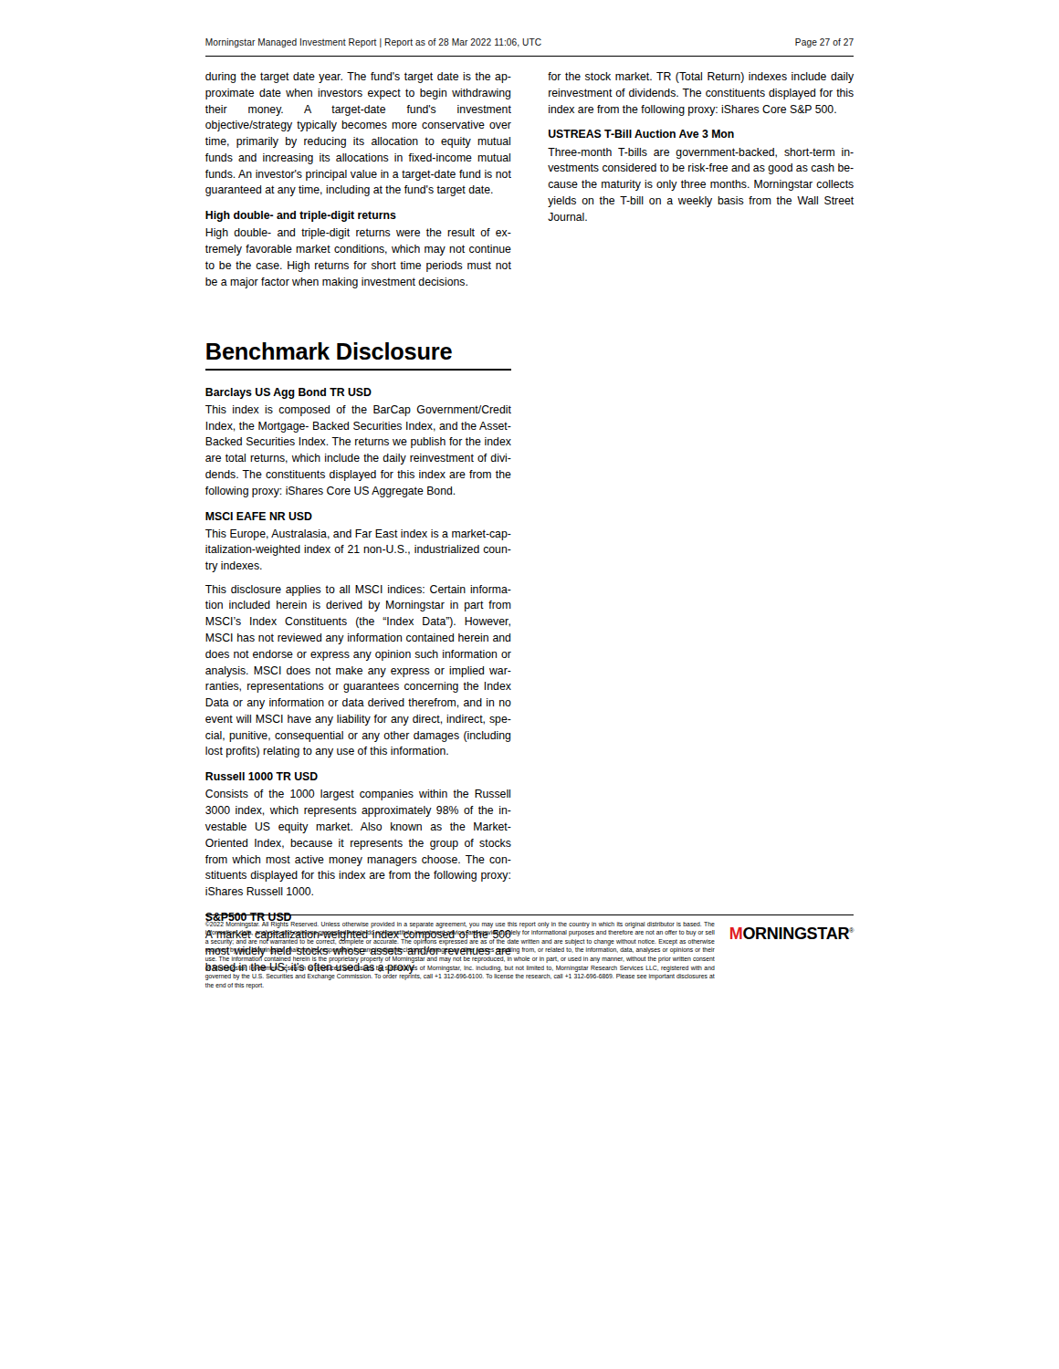Morningstar Managed Investment Report | Report as of 28 Mar 2022 11:06, UTC
Page 27 of 27
during the target date year. The fund's target date is the approximate date when investors expect to begin withdrawing their money. A target-date fund's investment objective/strategy typically becomes more conservative over time, primarily by reducing its allocation to equity mutual funds and increasing its allocations in fixed-income mutual funds. An investor's principal value in a target-date fund is not guaranteed at any time, including at the fund's target date.
High double- and triple-digit returns
High double- and triple-digit returns were the result of extremely favorable market conditions, which may not continue to be the case. High returns for short time periods must not be a major factor when making investment decisions.
Benchmark Disclosure
Barclays US Agg Bond TR USD
This index is composed of the BarCap Government/Credit Index, the Mortgage- Backed Securities Index, and the Asset-Backed Securities Index. The returns we publish for the index are total returns, which include the daily reinvestment of dividends. The constituents displayed for this index are from the following proxy: iShares Core US Aggregate Bond.
MSCI EAFE NR USD
This Europe, Australasia, and Far East index is a market-capitalization-weighted index of 21 non-U.S., industrialized country indexes.
This disclosure applies to all MSCI indices: Certain information included herein is derived by Morningstar in part from MSCI’s Index Constituents (the “Index Data”). However, MSCI has not reviewed any information contained herein and does not endorse or express any opinion such information or analysis. MSCI does not make any express or implied warranties, representations or guarantees concerning the Index Data or any information or data derived therefrom, and in no event will MSCI have any liability for any direct, indirect, special, punitive, consequential or any other damages (including lost profits) relating to any use of this information.
Russell 1000 TR USD
Consists of the 1000 largest companies within the Russell 3000 index, which represents approximately 98% of the investable US equity market. Also known as the Market-Oriented Index, because it represents the group of stocks from which most active money managers choose. The constituents displayed for this index are from the following proxy: iShares Russell 1000.
S&P500 TR USD
A market capitalization-weighted index composed of the 500 most widely held stocks whose assets and/or revenues are based in the US; it's often used as a proxy
for the stock market. TR (Total Return) indexes include daily reinvestment of dividends. The constituents displayed for this index are from the following proxy: iShares Core S&P 500.
USTREAS T-Bill Auction Ave 3 Mon
Three-month T-bills are government-backed, short-term investments considered to be risk-free and as good as cash because the maturity is only three months. Morningstar collects yields on the T-bill on a weekly basis from the Wall Street Journal.
©2022 Morningstar. All Rights Reserved. Unless otherwise provided in a separate agreement, you may use this report only in the country in which its original distributor is based. The information, data, analyses and opinions presented herein do not constitute investment advice; are provided solely for informational purposes and therefore are not an offer to buy or sell a security; and are not warranted to be correct, complete or accurate. The opinions expressed are as of the date written and are subject to change without notice. Except as otherwise required by law, Morningstar shall not be responsible for any trading decisions, damages or other losses resulting from, or related to, the information, data, analyses or opinions or their use. The information contained herein is the proprietary property of Morningstar and may not be reproduced, in whole or in part, or used in any manner, without the prior written consent of Morningstar. Investment research is produced and issued by subsidiaries of Morningstar, Inc. including, but not limited to, Morningstar Research Services LLC, registered with and governed by the U.S. Securities and Exchange Commission. To order reprints, call +1 312-696-6100. To license the research, call +1 312-696-6869. Please see important disclosures at the end of this report.
MORNINGSTAR®